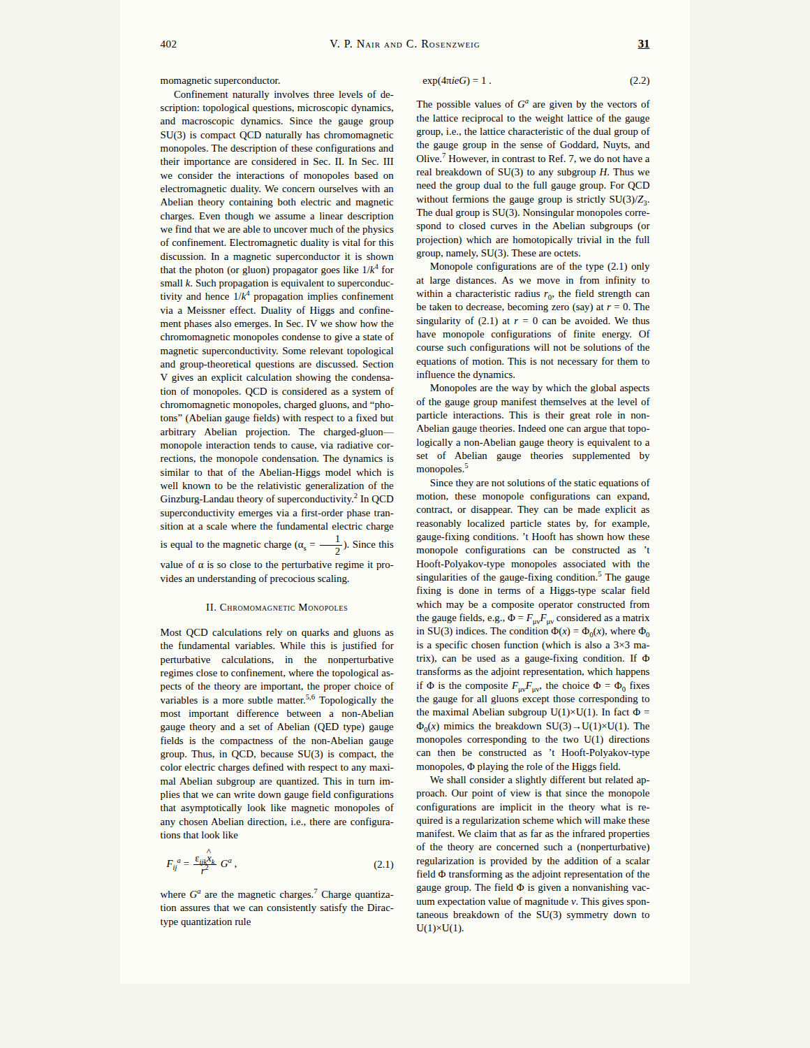402
V. P. Nair and C. Rosenzweig
31
momagnetic superconductor.
Confinement naturally involves three levels of description: topological questions, microscopic dynamics, and macroscopic dynamics. Since the gauge group SU(3) is compact QCD naturally has chromomagnetic monopoles. The description of these configurations and their importance are considered in Sec. II. In Sec. III we consider the interactions of monopoles based on electromagnetic duality. We concern ourselves with an Abelian theory containing both electric and magnetic charges. Even though we assume a linear description we find that we are able to uncover much of the physics of confinement. Electromagnetic duality is vital for this discussion. In a magnetic superconductor it is shown that the photon (or gluon) propagator goes like 1/k4 for small k. Such propagation is equivalent to superconductivity and hence 1/k4 propagation implies confinement via a Meissner effect. Duality of Higgs and confinement phases also emerges. In Sec. IV we show how the chromomagnetic monopoles condense to give a state of magnetic superconductivity. Some relevant topological and group-theoretical questions are discussed. Section V gives an explicit calculation showing the condensation of monopoles. QCD is considered as a system of chromomagnetic monopoles, charged gluons, and “photons” (Abelian gauge fields) with respect to a fixed but arbitrary Abelian projection. The charged-gluon—monopole interaction tends to cause, via radiative corrections, the monopole condensation. The dynamics is similar to that of the Abelian-Higgs model which is well known to be the relativistic generalization of the Ginzburg-Landau theory of superconductivity.2 In QCD superconductivity emerges via a first-order phase transition at a scale where the fundamental electric charge is equal to the magnetic charge (αs = 12). Since this value of α is so close to the perturbative regime it provides an understanding of precocious scaling.
II. Chromomagnetic Monopoles
Most QCD calculations rely on quarks and gluons as the fundamental variables. While this is justified for perturbative calculations, in the nonperturbative regimes close to confinement, where the topological aspects of the theory are important, the proper choice of variables is a more subtle matter.5,6 Topologically the most important difference between a non-Abelian gauge theory and a set of Abelian (QED type) gauge fields is the compactness of the non-Abelian gauge group. Thus, in QCD, because SU(3) is compact, the color electric charges defined with respect to any maximal Abelian subgroup are quantized. This in turn implies that we can write down gauge field configurations that asymptotically look like magnetic monopoles of any chosen Abelian direction, i.e., there are configurations that look like
Fija = εijkxk r2 Ga ,
(2.1)
where Ga are the magnetic charges.7 Charge quantization assures that we can consistently satisfy the Dirac-type quantization rule
exp(4πieG) = 1 .
(2.2)
The possible values of Ga are given by the vectors of the lattice reciprocal to the weight lattice of the gauge group, i.e., the lattice characteristic of the dual group of the gauge group in the sense of Goddard, Nuyts, and Olive.7 However, in contrast to Ref. 7, we do not have a real breakdown of SU(3) to any subgroup H. Thus we need the group dual to the full gauge group. For QCD without fermions the gauge group is strictly SU(3)/Z3. The dual group is SU(3). Nonsingular monopoles correspond to closed curves in the Abelian subgroups (or projection) which are homotopically trivial in the full group, namely, SU(3). These are octets.
Monopole configurations are of the type (2.1) only at large distances. As we move in from infinity to within a characteristic radius r0, the field strength can be taken to decrease, becoming zero (say) at r = 0. The singularity of (2.1) at r = 0 can be avoided. We thus have monopole configurations of finite energy. Of course such configurations will not be solutions of the equations of motion. This is not necessary for them to influence the dynamics.
Monopoles are the way by which the global aspects of the gauge group manifest themselves at the level of particle interactions. This is their great role in non-Abelian gauge theories. Indeed one can argue that topologically a non-Abelian gauge theory is equivalent to a set of Abelian gauge theories supplemented by monopoles.5
Since they are not solutions of the static equations of motion, these monopole configurations can expand, contract, or disappear. They can be made explicit as reasonably localized particle states by, for example, gauge-fixing conditions. ’t Hooft has shown how these monopole configurations can be constructed as ’t Hooft-Polyakov-type monopoles associated with the singularities of the gauge-fixing condition.5 The gauge fixing is done in terms of a Higgs-type scalar field which may be a composite operator constructed from the gauge fields, e.g., Φ = FμνFμν considered as a matrix in SU(3) indices. The condition Φ(x) = Φ0(x), where Φ0 is a specific chosen function (which is also a 3×3 matrix), can be used as a gauge-fixing condition. If Φ transforms as the adjoint representation, which happens if Φ is the composite FμνFμν, the choice Φ = Φ0 fixes the gauge for all gluons except those corresponding to the maximal Abelian subgroup U(1)×U(1). In fact Φ = Φ0(x) mimics the breakdown SU(3)→U(1)×U(1). The monopoles corresponding to the two U(1) directions can then be constructed as ’t Hooft-Polyakov-type monopoles, Φ playing the role of the Higgs field.
We shall consider a slightly different but related approach. Our point of view is that since the monopole configurations are implicit in the theory what is required is a regularization scheme which will make these manifest. We claim that as far as the infrared properties of the theory are concerned such a (nonperturbative) regularization is provided by the addition of a scalar field Φ transforming as the adjoint representation of the gauge group. The field Φ is given a nonvanishing vacuum expectation value of magnitude v. This gives spontaneous breakdown of the SU(3) symmetry down to U(1)×U(1).